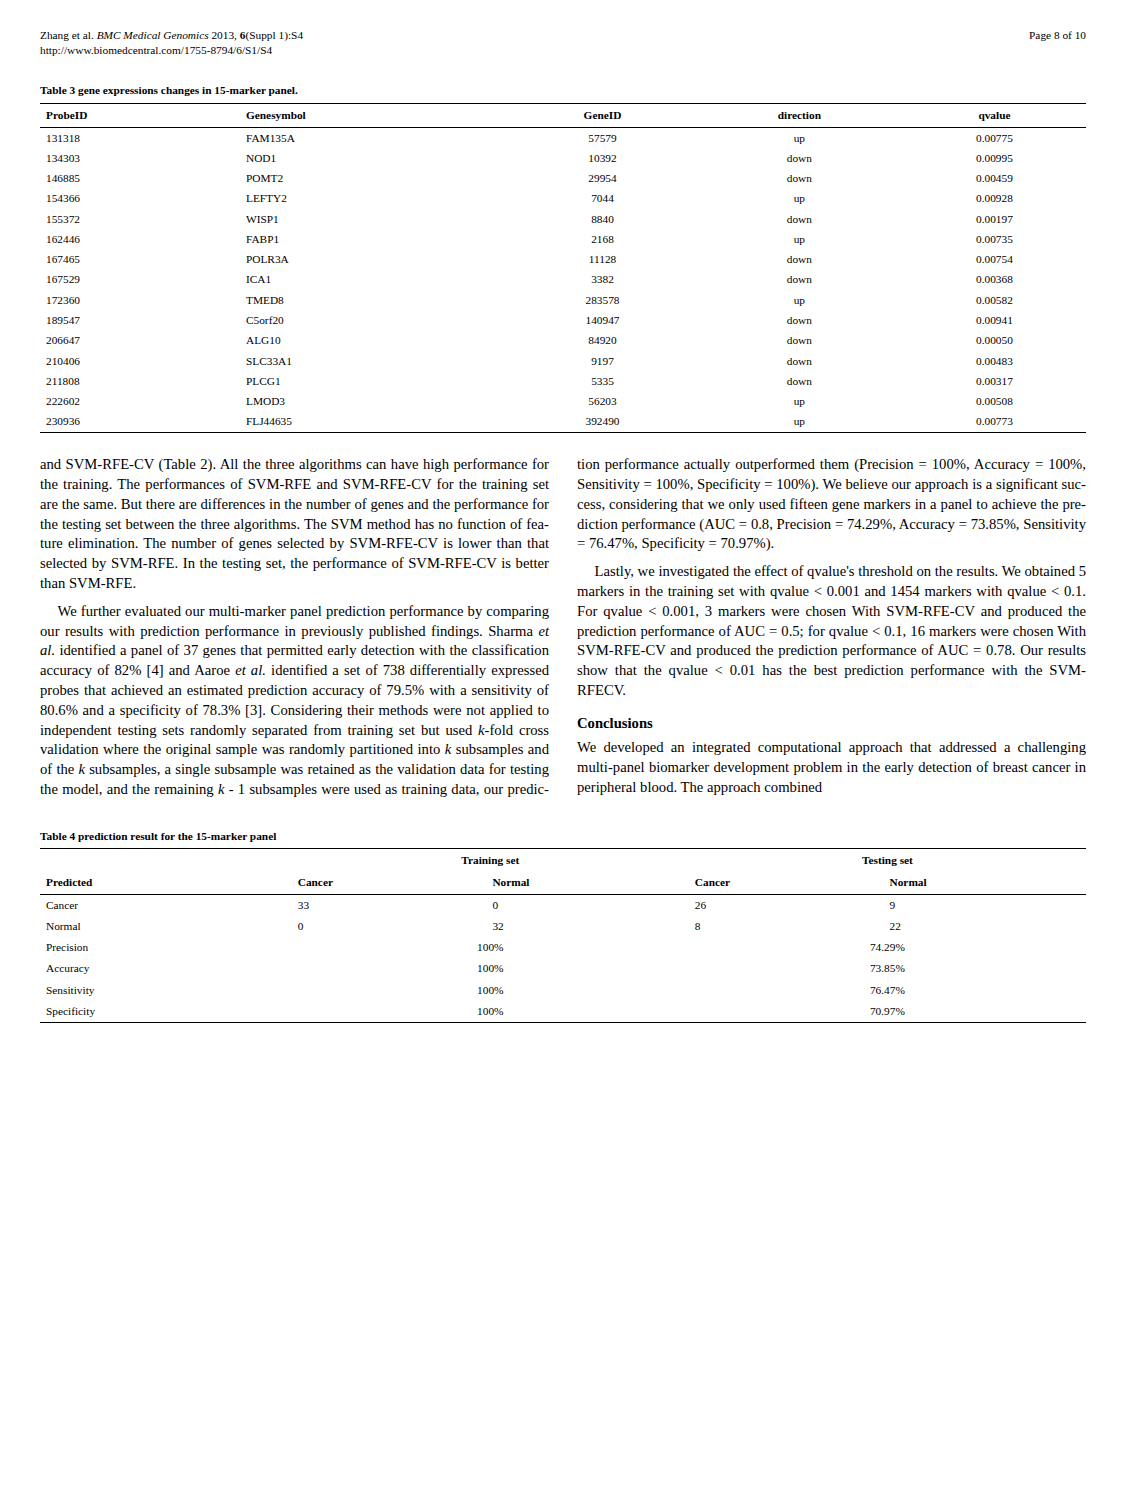Zhang et al. BMC Medical Genomics 2013, 6(Suppl 1):S4
http://www.biomedcentral.com/1755-8794/6/S1/S4
Page 8 of 10
Table 3 gene expressions changes in 15-marker panel.
| ProbeID | Genesymbol | GeneID | direction | qvalue |
| --- | --- | --- | --- | --- |
| 131318 | FAM135A | 57579 | up | 0.00775 |
| 134303 | NOD1 | 10392 | down | 0.00995 |
| 146885 | POMT2 | 29954 | down | 0.00459 |
| 154366 | LEFTY2 | 7044 | up | 0.00928 |
| 155372 | WISP1 | 8840 | down | 0.00197 |
| 162446 | FABP1 | 2168 | up | 0.00735 |
| 167465 | POLR3A | 11128 | down | 0.00754 |
| 167529 | ICA1 | 3382 | down | 0.00368 |
| 172360 | TMED8 | 283578 | up | 0.00582 |
| 189547 | C5orf20 | 140947 | down | 0.00941 |
| 206647 | ALG10 | 84920 | down | 0.00050 |
| 210406 | SLC33A1 | 9197 | down | 0.00483 |
| 211808 | PLCG1 | 5335 | down | 0.00317 |
| 222602 | LMOD3 | 56203 | up | 0.00508 |
| 230936 | FLJ44635 | 392490 | up | 0.00773 |
and SVM-RFE-CV (Table 2). All the three algorithms can have high performance for the training. The performances of SVM-RFE and SVM-RFE-CV for the training set are the same. But there are differences in the number of genes and the performance for the testing set between the three algorithms. The SVM method has no function of feature elimination. The number of genes selected by SVM-RFE-CV is lower than that selected by SVM-RFE. In the testing set, the performance of SVM-RFE-CV is better than SVM-RFE.
We further evaluated our multi-marker panel prediction performance by comparing our results with prediction performance in previously published findings. Sharma et al. identified a panel of 37 genes that permitted early detection with the classification accuracy of 82% [4] and Aaroe et al. identified a set of 738 differentially expressed probes that achieved an estimated prediction accuracy of 79.5% with a sensitivity of 80.6% and a specificity of 78.3% [3]. Considering their methods were not applied to independent testing sets randomly separated from training set but used k-fold cross validation where the original sample was randomly partitioned into k subsamples and of the k subsamples, a single subsample was retained as the validation data for testing the model, and the remaining k - 1 subsamples were used as training data, our prediction performance actually outperformed them (Precision = 100%, Accuracy = 100%, Sensitivity = 100%, Specificity = 100%). We believe our approach is a significant success, considering that we only used fifteen gene markers in a panel to achieve the prediction performance (AUC = 0.8, Precision = 74.29%, Accuracy = 73.85%, Sensitivity = 76.47%, Specificity = 70.97%).
Lastly, we investigated the effect of qvalue's threshold on the results. We obtained 5 markers in the training set with qvalue < 0.001 and 1454 markers with qvalue < 0.1. For qvalue < 0.001, 3 markers were chosen With SVM-RFE-CV and produced the prediction performance of AUC = 0.5; for qvalue < 0.1, 16 markers were chosen With SVM-RFE-CV and produced the prediction performance of AUC = 0.78. Our results show that the qvalue < 0.01 has the best prediction performance with the SVM-RFECV.
Conclusions
We developed an integrated computational approach that addressed a challenging multi-panel biomarker development problem in the early detection of breast cancer in peripheral blood. The approach combined
Table 4 prediction result for the 15-marker panel
| | Training set | Testing set |
| --- | --- | --- |
| Predicted | Cancer | Normal | Cancer | Normal |
| Cancer | 33 | 0 | 26 | 9 |
| Normal | 0 | 32 | 8 | 22 |
| Precision | 100% | 74.29% |
| Accuracy | 100% | 73.85% |
| Sensitivity | 100% | 76.47% |
| Specificity | 100% | 70.97% |